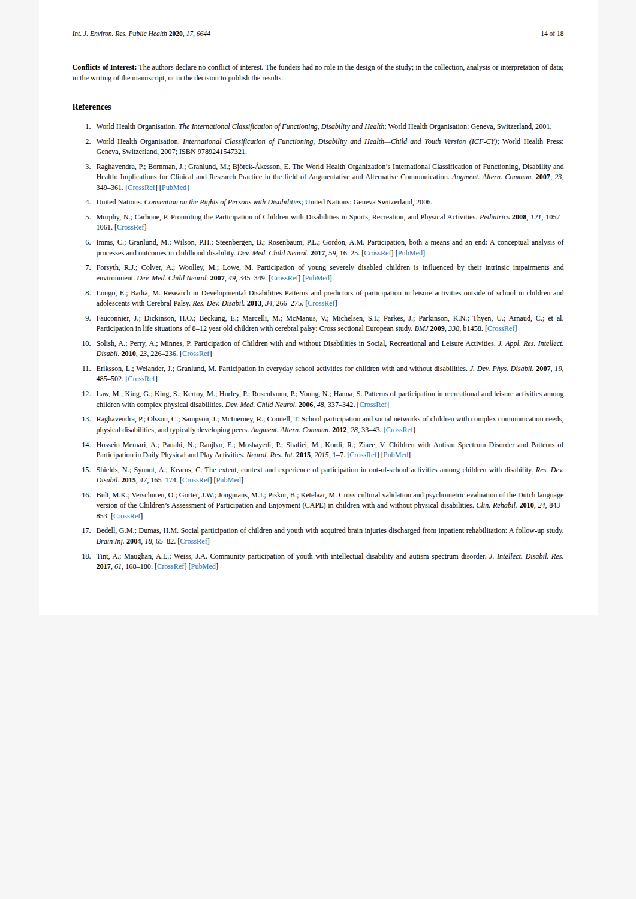Int. J. Environ. Res. Public Health 2020, 17, 6644 14 of 18
Conflicts of Interest: The authors declare no conflict of interest. The funders had no role in the design of the study; in the collection, analysis or interpretation of data; in the writing of the manuscript, or in the decision to publish the results.
References
World Health Organisation. The International Classification of Functioning, Disability and Health; World Health Organisation: Geneva, Switzerland, 2001.
World Health Organisation. International Classification of Functioning, Disability and Health—Child and Youth Version (ICF-CY); World Health Press: Geneva, Switzerland, 2007; ISBN 9789241547321.
Raghavendra, P.; Bornman, J.; Granlund, M.; Björck-Åkesson, E. The World Health Organization’s International Classification of Functioning, Disability and Health: Implications for Clinical and Research Practice in the field of Augmentative and Alternative Communication. Augment. Altern. Commun. 2007, 23, 349–361. [CrossRef] [PubMed]
United Nations. Convention on the Rights of Persons with Disabilities; United Nations: Geneva Switzerland, 2006.
Murphy, N.; Carbone, P. Promoting the Participation of Children with Disabilities in Sports, Recreation, and Physical Activities. Pediatrics 2008, 121, 1057–1061. [CrossRef]
Imms, C.; Granlund, M.; Wilson, P.H.; Steenbergen, B.; Rosenbaum, P.L.; Gordon, A.M. Participation, both a means and an end: A conceptual analysis of processes and outcomes in childhood disability. Dev. Med. Child Neurol. 2017, 59, 16–25. [CrossRef] [PubMed]
Forsyth, R.J.; Colver, A.; Woolley, M.; Lowe, M. Participation of young severely disabled children is influenced by their intrinsic impairments and environment. Dev. Med. Child Neurol. 2007, 49, 345–349. [CrossRef] [PubMed]
Longo, E.; Badia, M. Research in Developmental Disabilities Patterns and predictors of participation in leisure activities outside of school in children and adolescents with Cerebral Palsy. Res. Dev. Disabil. 2013, 34, 266–275. [CrossRef]
Fauconnier, J.; Dickinson, H.O.; Beckung, E.; Marcelli, M.; McManus, V.; Michelsen, S.I.; Parkes, J.; Parkinson, K.N.; Thyen, U.; Arnaud, C.; et al. Participation in life situations of 8–12 year old children with cerebral palsy: Cross sectional European study. BMJ 2009, 338, b1458. [CrossRef]
Solish, A.; Perry, A.; Minnes, P. Participation of Children with and without Disabilities in Social, Recreational and Leisure Activities. J. Appl. Res. Intellect. Disabil. 2010, 23, 226–236. [CrossRef]
Eriksson, L.; Welander, J.; Granlund, M. Participation in everyday school activities for children with and without disabilities. J. Dev. Phys. Disabil. 2007, 19, 485–502. [CrossRef]
Law, M.; King, G.; King, S.; Kertoy, M.; Hurley, P.; Rosenbaum, P.; Young, N.; Hanna, S. Patterns of participation in recreational and leisure activities among children with complex physical disabilities. Dev. Med. Child Neurol. 2006, 48, 337–342. [CrossRef]
Raghavendra, P.; Olsson, C.; Sampson, J.; McInerney, R.; Connell, T. School participation and social networks of children with complex communication needs, physical disabilities, and typically developing peers. Augment. Altern. Commun. 2012, 28, 33–43. [CrossRef]
Hossein Memari, A.; Panahi, N.; Ranjbar, E.; Moshayedi, P.; Shafiei, M.; Kordi, R.; Ziaee, V. Children with Autism Spectrum Disorder and Patterns of Participation in Daily Physical and Play Activities. Neurol. Res. Int. 2015, 2015, 1–7. [CrossRef] [PubMed]
Shields, N.; Synnot, A.; Kearns, C. The extent, context and experience of participation in out-of-school activities among children with disability. Res. Dev. Disabil. 2015, 47, 165–174. [CrossRef] [PubMed]
Bult, M.K.; Verschuren, O.; Gorter, J.W.; Jongmans, M.J.; Piskur, B.; Ketelaar, M. Cross-cultural validation and psychometric evaluation of the Dutch language version of the Children’s Assessment of Participation and Enjoyment (CAPE) in children with and without physical disabilities. Clin. Rehabil. 2010, 24, 843–853. [CrossRef]
Bedell, G.M.; Dumas, H.M. Social participation of children and youth with acquired brain injuries discharged from inpatient rehabilitation: A follow-up study. Brain Inj. 2004, 18, 65–82. [CrossRef]
Tint, A.; Maughan, A.L.; Weiss, J.A. Community participation of youth with intellectual disability and autism spectrum disorder. J. Intellect. Disabil. Res. 2017, 61, 168–180. [CrossRef] [PubMed]